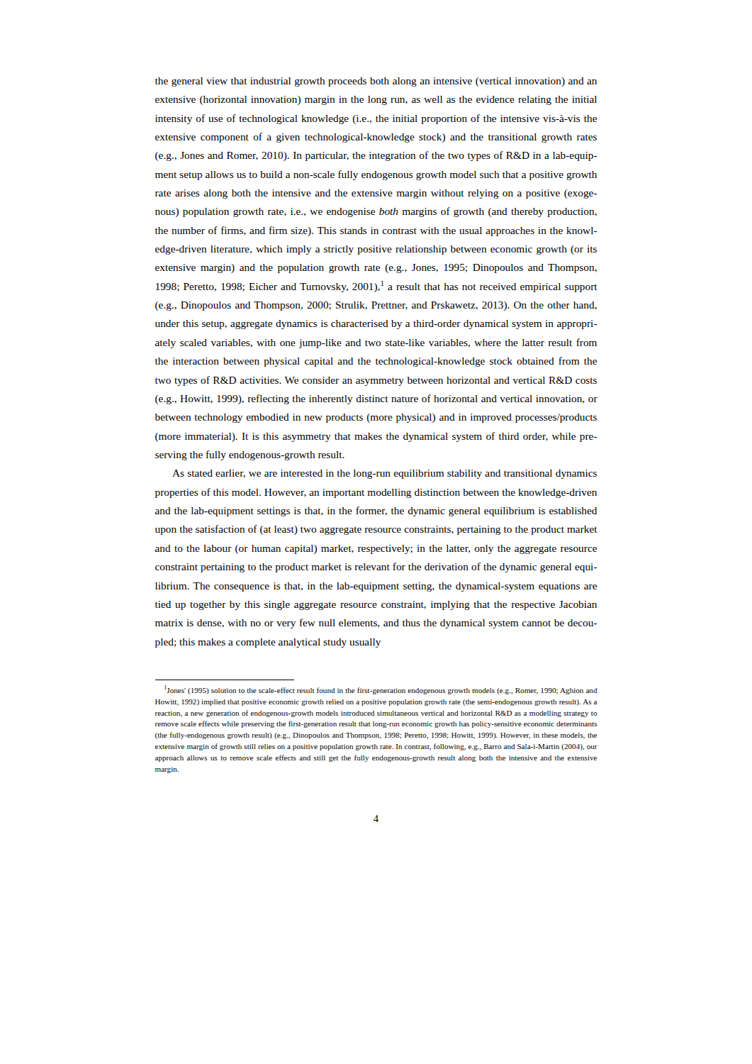the general view that industrial growth proceeds both along an intensive (vertical innovation) and an extensive (horizontal innovation) margin in the long run, as well as the evidence relating the initial intensity of use of technological knowledge (i.e., the initial proportion of the intensive vis-à-vis the extensive component of a given technological-knowledge stock) and the transitional growth rates (e.g., Jones and Romer, 2010). In particular, the integration of the two types of R&D in a lab-equipment setup allows us to build a non-scale fully endogenous growth model such that a positive growth rate arises along both the intensive and the extensive margin without relying on a positive (exogenous) population growth rate, i.e., we endogenise both margins of growth (and thereby production, the number of firms, and firm size). This stands in contrast with the usual approaches in the knowledge-driven literature, which imply a strictly positive relationship between economic growth (or its extensive margin) and the population growth rate (e.g., Jones, 1995; Dinopoulos and Thompson, 1998; Peretto, 1998; Eicher and Turnovsky, 2001),1 a result that has not received empirical support (e.g., Dinopoulos and Thompson, 2000; Strulik, Prettner, and Prskawetz, 2013). On the other hand, under this setup, aggregate dynamics is characterised by a third-order dynamical system in appropriately scaled variables, with one jump-like and two state-like variables, where the latter result from the interaction between physical capital and the technological-knowledge stock obtained from the two types of R&D activities. We consider an asymmetry between horizontal and vertical R&D costs (e.g., Howitt, 1999), reflecting the inherently distinct nature of horizontal and vertical innovation, or between technology embodied in new products (more physical) and in improved processes/products (more immaterial). It is this asymmetry that makes the dynamical system of third order, while preserving the fully endogenous-growth result.
As stated earlier, we are interested in the long-run equilibrium stability and transitional dynamics properties of this model. However, an important modelling distinction between the knowledge-driven and the lab-equipment settings is that, in the former, the dynamic general equilibrium is established upon the satisfaction of (at least) two aggregate resource constraints, pertaining to the product market and to the labour (or human capital) market, respectively; in the latter, only the aggregate resource constraint pertaining to the product market is relevant for the derivation of the dynamic general equilibrium. The consequence is that, in the lab-equipment setting, the dynamical-system equations are tied up together by this single aggregate resource constraint, implying that the respective Jacobian matrix is dense, with no or very few null elements, and thus the dynamical system cannot be decoupled; this makes a complete analytical study usually
1Jones' (1995) solution to the scale-effect result found in the first-generation endogenous growth models (e.g., Romer, 1990; Aghion and Howitt, 1992) implied that positive economic growth relied on a positive population growth rate (the semi-endogenous growth result). As a reaction, a new generation of endogenous-growth models introduced simultaneous vertical and horizontal R&D as a modelling strategy to remove scale effects while preserving the first-generation result that long-run economic growth has policy-sensitive economic determinants (the fully-endogenous growth result) (e.g., Dinopoulos and Thompson, 1998; Peretto, 1998; Howitt, 1999). However, in these models, the extensive margin of growth still relies on a positive population growth rate. In contrast, following, e.g., Barro and Sala-i-Martin (2004), our approach allows us to remove scale effects and still get the fully endogenous-growth result along both the intensive and the extensive margin.
4